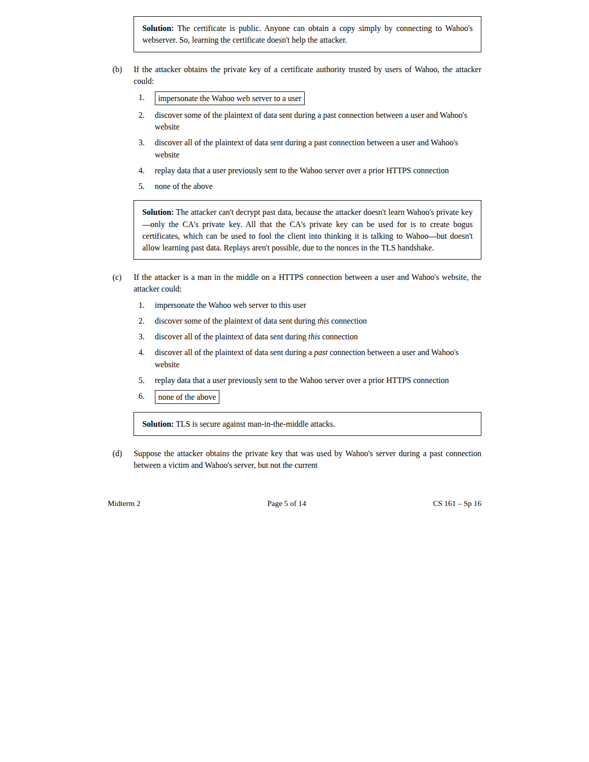Solution: The certificate is public. Anyone can obtain a copy simply by connecting to Wahoo's webserver. So, learning the certificate doesn't help the attacker.
(b)
If the attacker obtains the private key of a certificate authority trusted by users of Wahoo, the attacker could:
impersonate the Wahoo web server to a user
discover some of the plaintext of data sent during a past connection between a user and Wahoo's website
discover all of the plaintext of data sent during a past connection between a user and Wahoo's website
replay data that a user previously sent to the Wahoo server over a prior HTTPS connection
none of the above
Solution: The attacker can't decrypt past data, because the attacker doesn't learn Wahoo's private key—only the CA's private key. All that the CA's private key can be used for is to create bogus certificates, which can be used to fool the client into thinking it is talking to Wahoo—but doesn't allow learning past data. Replays aren't possible, due to the nonces in the TLS handshake.
(c)
If the attacker is a man in the middle on a HTTPS connection between a user and Wahoo's website, the attacker could:
impersonate the Wahoo web server to this user
discover some of the plaintext of data sent during this connection
discover all of the plaintext of data sent during this connection
discover all of the plaintext of data sent during a past connection between a user and Wahoo's website
replay data that a user previously sent to the Wahoo server over a prior HTTPS connection
none of the above
Solution: TLS is secure against man-in-the-middle attacks.
(d)
Suppose the attacker obtains the private key that was used by Wahoo's server during a past connection between a victim and Wahoo's server, but not the current
Midterm 2 Page 5 of 14 CS 161 – Sp 16